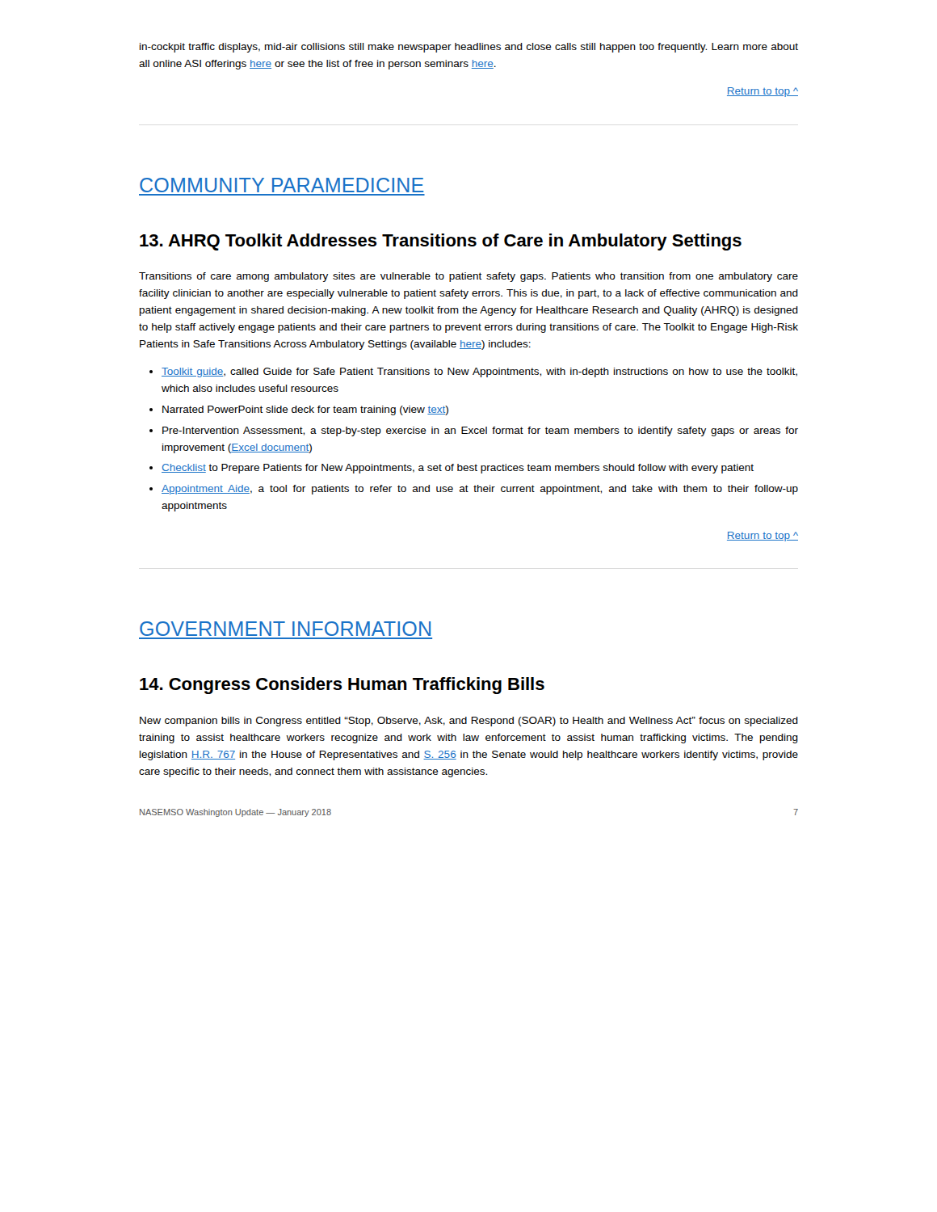in-cockpit traffic displays, mid-air collisions still make newspaper headlines and close calls still happen too frequently. Learn more about all online ASI offerings here or see the list of free in person seminars here.
Return to top ^
COMMUNITY PARAMEDICINE
13. AHRQ Toolkit Addresses Transitions of Care in Ambulatory Settings
Transitions of care among ambulatory sites are vulnerable to patient safety gaps. Patients who transition from one ambulatory care facility clinician to another are especially vulnerable to patient safety errors. This is due, in part, to a lack of effective communication and patient engagement in shared decision-making. A new toolkit from the Agency for Healthcare Research and Quality (AHRQ) is designed to help staff actively engage patients and their care partners to prevent errors during transitions of care. The Toolkit to Engage High-Risk Patients in Safe Transitions Across Ambulatory Settings (available here) includes:
Toolkit guide, called Guide for Safe Patient Transitions to New Appointments, with in-depth instructions on how to use the toolkit, which also includes useful resources
Narrated PowerPoint slide deck for team training (view text)
Pre-Intervention Assessment, a step-by-step exercise in an Excel format for team members to identify safety gaps or areas for improvement (Excel document)
Checklist to Prepare Patients for New Appointments, a set of best practices team members should follow with every patient
Appointment Aide, a tool for patients to refer to and use at their current appointment, and take with them to their follow-up appointments
Return to top ^
GOVERNMENT INFORMATION
14. Congress Considers Human Trafficking Bills
New companion bills in Congress entitled “Stop, Observe, Ask, and Respond (SOAR) to Health and Wellness Act” focus on specialized training to assist healthcare workers recognize and work with law enforcement to assist human trafficking victims. The pending legislation H.R. 767 in the House of Representatives and S. 256 in the Senate would help healthcare workers identify victims, provide care specific to their needs, and connect them with assistance agencies.
NASEMSO Washington Update — January 2018 7